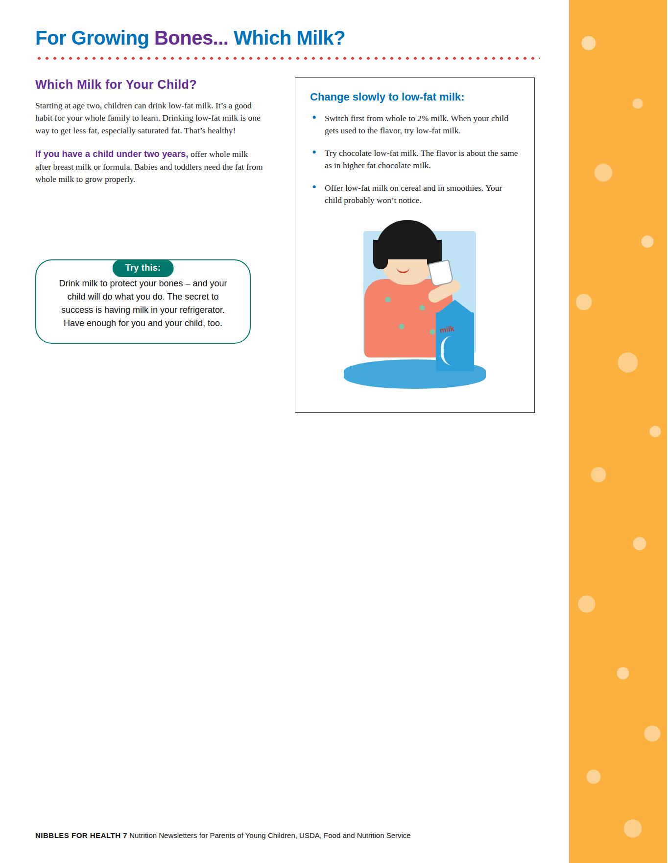For Growing Bones... Which Milk?
Which Milk for Your Child?
Starting at age two, children can drink low-fat milk. It’s a good habit for your whole family to learn. Drinking low-fat milk is one way to get less fat, especially saturated fat. That’s healthy!
If you have a child under two years, offer whole milk after breast milk or formula. Babies and toddlers need the fat from whole milk to grow properly.
Try this:
Drink milk to protect your bones – and your child will do what you do. The secret to success is having milk in your refrigerator. Have enough for you and your child, too.
Change slowly to low-fat milk:
Switch first from whole to 2% milk. When your child gets used to the flavor, try low-fat milk.
Try chocolate low-fat milk. The flavor is about the same as in higher fat chocolate milk.
Offer low-fat milk on cereal and in smoothies. Your child probably won’t notice.
milk
NIBBLES FOR HEALTH 7 Nutrition Newsletters for Parents of Young Children, USDA, Food and Nutrition Service